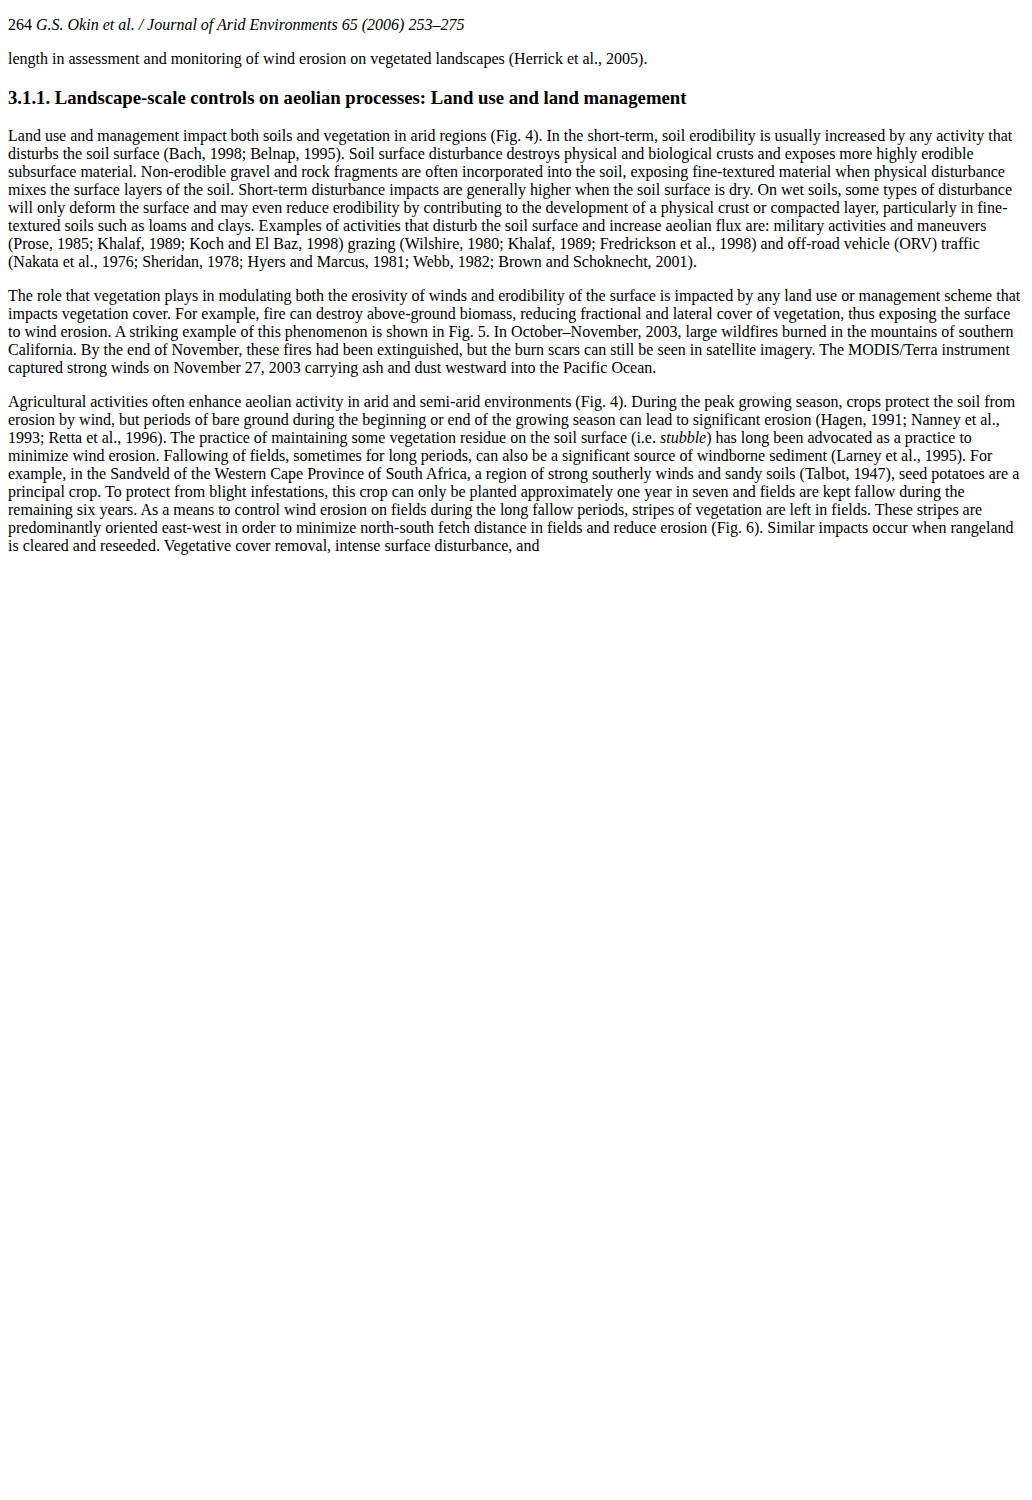264 G.S. Okin et al. / Journal of Arid Environments 65 (2006) 253–275
length in assessment and monitoring of wind erosion on vegetated landscapes (Herrick et al., 2005).
3.1.1. Landscape-scale controls on aeolian processes: Land use and land management
Land use and management impact both soils and vegetation in arid regions (Fig. 4). In the short-term, soil erodibility is usually increased by any activity that disturbs the soil surface (Bach, 1998; Belnap, 1995). Soil surface disturbance destroys physical and biological crusts and exposes more highly erodible subsurface material. Non-erodible gravel and rock fragments are often incorporated into the soil, exposing fine-textured material when physical disturbance mixes the surface layers of the soil. Short-term disturbance impacts are generally higher when the soil surface is dry. On wet soils, some types of disturbance will only deform the surface and may even reduce erodibility by contributing to the development of a physical crust or compacted layer, particularly in fine-textured soils such as loams and clays. Examples of activities that disturb the soil surface and increase aeolian flux are: military activities and maneuvers (Prose, 1985; Khalaf, 1989; Koch and El Baz, 1998) grazing (Wilshire, 1980; Khalaf, 1989; Fredrickson et al., 1998) and off-road vehicle (ORV) traffic (Nakata et al., 1976; Sheridan, 1978; Hyers and Marcus, 1981; Webb, 1982; Brown and Schoknecht, 2001).
The role that vegetation plays in modulating both the erosivity of winds and erodibility of the surface is impacted by any land use or management scheme that impacts vegetation cover. For example, fire can destroy above-ground biomass, reducing fractional and lateral cover of vegetation, thus exposing the surface to wind erosion. A striking example of this phenomenon is shown in Fig. 5. In October–November, 2003, large wildfires burned in the mountains of southern California. By the end of November, these fires had been extinguished, but the burn scars can still be seen in satellite imagery. The MODIS/Terra instrument captured strong winds on November 27, 2003 carrying ash and dust westward into the Pacific Ocean.
Agricultural activities often enhance aeolian activity in arid and semi-arid environments (Fig. 4). During the peak growing season, crops protect the soil from erosion by wind, but periods of bare ground during the beginning or end of the growing season can lead to significant erosion (Hagen, 1991; Nanney et al., 1993; Retta et al., 1996). The practice of maintaining some vegetation residue on the soil surface (i.e. stubble) has long been advocated as a practice to minimize wind erosion. Fallowing of fields, sometimes for long periods, can also be a significant source of windborne sediment (Larney et al., 1995). For example, in the Sandveld of the Western Cape Province of South Africa, a region of strong southerly winds and sandy soils (Talbot, 1947), seed potatoes are a principal crop. To protect from blight infestations, this crop can only be planted approximately one year in seven and fields are kept fallow during the remaining six years. As a means to control wind erosion on fields during the long fallow periods, stripes of vegetation are left in fields. These stripes are predominantly oriented east-west in order to minimize north-south fetch distance in fields and reduce erosion (Fig. 6). Similar impacts occur when rangeland is cleared and reseeded. Vegetative cover removal, intense surface disturbance, and